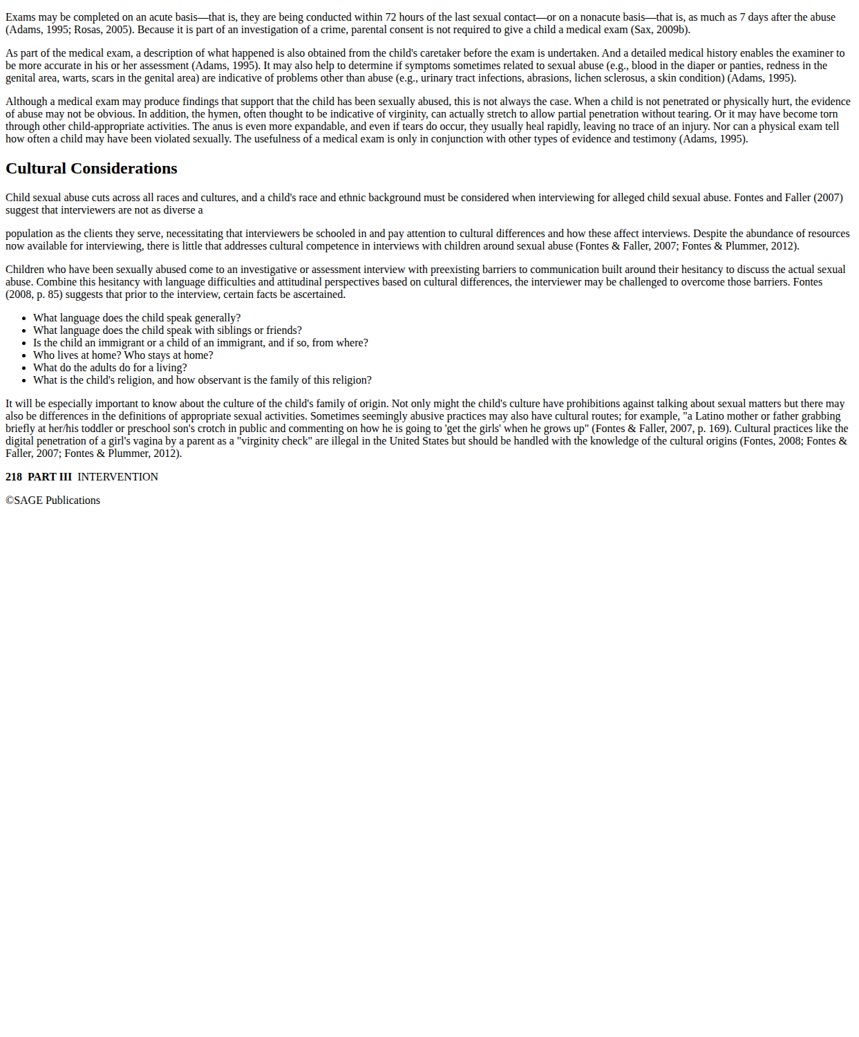Exams may be completed on an acute basis—that is, they are being conducted within 72 hours of the last sexual contact—or on a nonacute basis—that is, as much as 7 days after the abuse (Adams, 1995; Rosas, 2005). Because it is part of an investigation of a crime, parental consent is not required to give a child a medical exam (Sax, 2009b).
As part of the medical exam, a description of what happened is also obtained from the child's caretaker before the exam is undertaken. And a detailed medical history enables the examiner to be more accurate in his or her assessment (Adams, 1995). It may also help to determine if symptoms sometimes related to sexual abuse (e.g., blood in the diaper or panties, redness in the genital area, warts, scars in the genital area) are indicative of problems other than abuse (e.g., urinary tract infections, abrasions, lichen sclerosus, a skin condition) (Adams, 1995).
Although a medical exam may produce findings that support that the child has been sexually abused, this is not always the case. When a child is not penetrated or physically hurt, the evidence of abuse may not be obvious. In addition, the hymen, often thought to be indicative of virginity, can actually stretch to allow partial penetration without tearing. Or it may have become torn through other child-appropriate activities. The anus is even more expandable, and even if tears do occur, they usually heal rapidly, leaving no trace of an injury. Nor can a physical exam tell how often a child may have been violated sexually. The usefulness of a medical exam is only in conjunction with other types of evidence and testimony (Adams, 1995).
Cultural Considerations
Child sexual abuse cuts across all races and cultures, and a child's race and ethnic background must be considered when interviewing for alleged child sexual abuse. Fontes and Faller (2007) suggest that interviewers are not as diverse a
population as the clients they serve, necessitating that interviewers be schooled in and pay attention to cultural differences and how these affect interviews. Despite the abundance of resources now available for interviewing, there is little that addresses cultural competence in interviews with children around sexual abuse (Fontes & Faller, 2007; Fontes & Plummer, 2012).
Children who have been sexually abused come to an investigative or assessment interview with preexisting barriers to communication built around their hesitancy to discuss the actual sexual abuse. Combine this hesitancy with language difficulties and attitudinal perspectives based on cultural differences, the interviewer may be challenged to overcome those barriers. Fontes (2008, p. 85) suggests that prior to the interview, certain facts be ascertained.
What language does the child speak generally?
What language does the child speak with siblings or friends?
Is the child an immigrant or a child of an immigrant, and if so, from where?
Who lives at home? Who stays at home?
What do the adults do for a living?
What is the child's religion, and how observant is the family of this religion?
It will be especially important to know about the culture of the child's family of origin. Not only might the child's culture have prohibitions against talking about sexual matters but there may also be differences in the definitions of appropriate sexual activities. Sometimes seemingly abusive practices may also have cultural routes; for example, "a Latino mother or father grabbing briefly at her/his toddler or preschool son's crotch in public and commenting on how he is going to 'get the girls' when he grows up" (Fontes & Faller, 2007, p. 169). Cultural practices like the digital penetration of a girl's vagina by a parent as a "virginity check" are illegal in the United States but should be handled with the knowledge of the cultural origins (Fontes, 2008; Fontes & Faller, 2007; Fontes & Plummer, 2012).
218 PART III INTERVENTION
©SAGE Publications